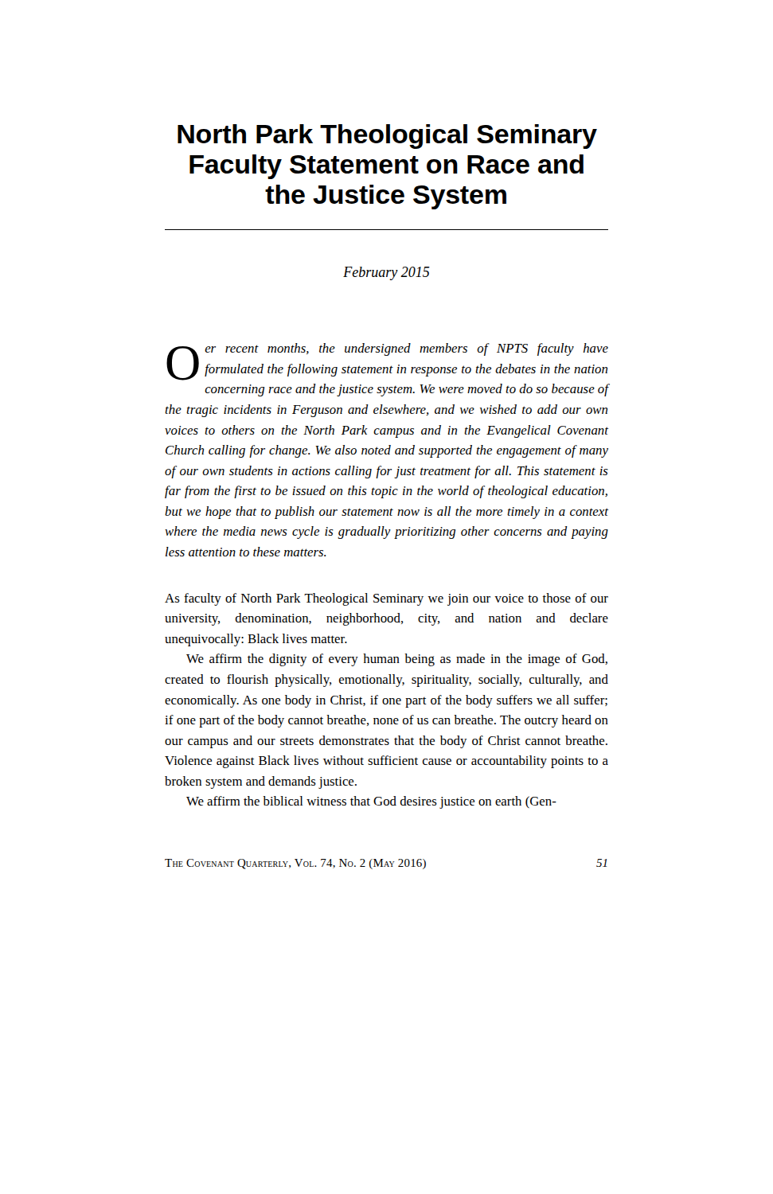North Park Theological Seminary
Faculty Statement on Race and
the Justice System
February 2015
Over recent months, the undersigned members of NPTS faculty have formulated the following statement in response to the debates in the nation concerning race and the justice system. We were moved to do so because of the tragic incidents in Ferguson and elsewhere, and we wished to add our own voices to others on the North Park campus and in the Evangelical Covenant Church calling for change. We also noted and supported the engagement of many of our own students in actions calling for just treatment for all. This statement is far from the first to be issued on this topic in the world of theological education, but we hope that to publish our statement now is all the more timely in a context where the media news cycle is gradually prioritizing other concerns and paying less attention to these matters.
As faculty of North Park Theological Seminary we join our voice to those of our university, denomination, neighborhood, city, and nation and declare unequivocally: Black lives matter.
We affirm the dignity of every human being as made in the image of God, created to flourish physically, emotionally, spirituality, socially, culturally, and economically. As one body in Christ, if one part of the body suffers we all suffer; if one part of the body cannot breathe, none of us can breathe. The outcry heard on our campus and our streets demonstrates that the body of Christ cannot breathe. Violence against Black lives without sufficient cause or accountability points to a broken system and demands justice.
We affirm the biblical witness that God desires justice on earth (Gen-
The Covenant Quarterly, Vol. 74, No. 2 (May 2016) 51